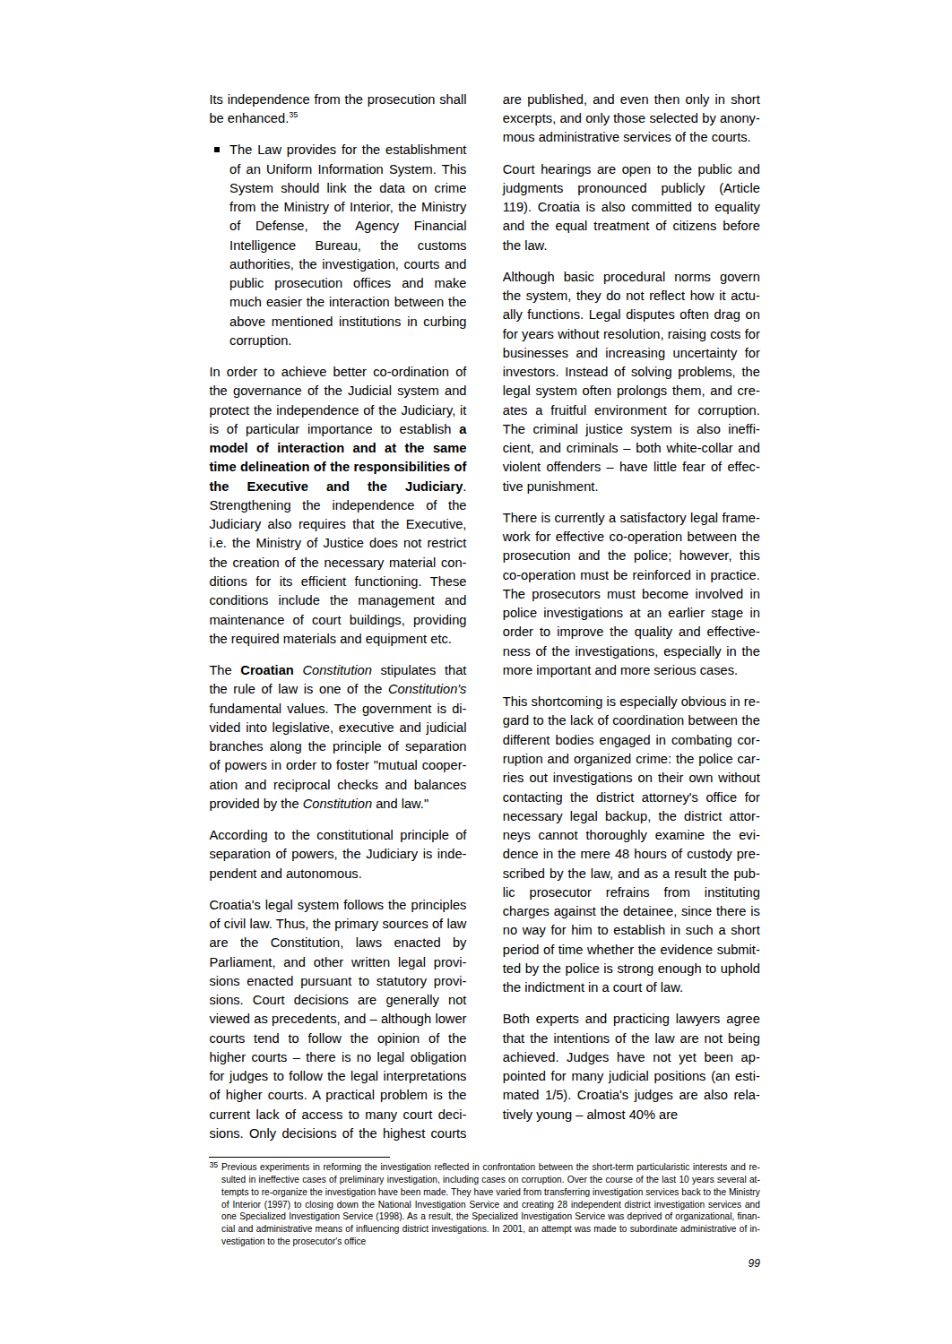Its independence from the prosecution shall be enhanced.35
The Law provides for the establishment of an Uniform Information System. This System should link the data on crime from the Ministry of Interior, the Ministry of Defense, the Agency Financial Intelligence Bureau, the customs authorities, the investigation, courts and public prosecution offices and make much easier the interaction between the above mentioned institutions in curbing corruption.
In order to achieve better co-ordination of the governance of the Judicial system and protect the independence of the Judiciary, it is of particular importance to establish a model of interaction and at the same time delineation of the responsibilities of the Executive and the Judiciary. Strengthening the independence of the Judiciary also requires that the Executive, i.e. the Ministry of Justice does not restrict the creation of the necessary material conditions for its efficient functioning. These conditions include the management and maintenance of court buildings, providing the required materials and equipment etc.
The Croatian Constitution stipulates that the rule of law is one of the Constitution's fundamental values. The government is divided into legislative, executive and judicial branches along the principle of separation of powers in order to foster "mutual cooperation and reciprocal checks and balances provided by the Constitution and law."
According to the constitutional principle of separation of powers, the Judiciary is independent and autonomous.
Croatia's legal system follows the principles of civil law. Thus, the primary sources of law are the Constitution, laws enacted by Parliament, and other written legal provisions enacted pursuant to statutory provisions. Court decisions are generally not viewed as precedents, and – although lower courts tend to follow the opinion of the higher courts – there is no legal obligation for judges to follow the legal interpretations of higher courts. A practical problem is the current lack of access to many court decisions. Only decisions of the highest courts are published, and even then only in short excerpts, and only those selected by anonymous administrative services of the courts.
Court hearings are open to the public and judgments pronounced publicly (Article 119). Croatia is also committed to equality and the equal treatment of citizens before the law.
Although basic procedural norms govern the system, they do not reflect how it actually functions. Legal disputes often drag on for years without resolution, raising costs for businesses and increasing uncertainty for investors. Instead of solving problems, the legal system often prolongs them, and creates a fruitful environment for corruption. The criminal justice system is also inefficient, and criminals – both white-collar and violent offenders – have little fear of effective punishment.
There is currently a satisfactory legal framework for effective co-operation between the prosecution and the police; however, this co-operation must be reinforced in practice. The prosecutors must become involved in police investigations at an earlier stage in order to improve the quality and effectiveness of the investigations, especially in the more important and more serious cases.
This shortcoming is especially obvious in regard to the lack of coordination between the different bodies engaged in combating corruption and organized crime: the police carries out investigations on their own without contacting the district attorney's office for necessary legal backup, the district attorneys cannot thoroughly examine the evidence in the mere 48 hours of custody prescribed by the law, and as a result the public prosecutor refrains from instituting charges against the detainee, since there is no way for him to establish in such a short period of time whether the evidence submitted by the police is strong enough to uphold the indictment in a court of law.
Both experts and practicing lawyers agree that the intentions of the law are not being achieved. Judges have not yet been appointed for many judicial positions (an estimated 1/5). Croatia's judges are also relatively young – almost 40% are
35 Previous experiments in reforming the investigation reflected in confrontation between the short-term particularistic interests and resulted in ineffective cases of preliminary investigation, including cases on corruption. Over the course of the last 10 years several attempts to re-organize the investigation have been made. They have varied from transferring investigation services back to the Ministry of Interior (1997) to closing down the National Investigation Service and creating 28 independent district investigation services and one Specialized Investigation Service (1998). As a result, the Specialized Investigation Service was deprived of organizational, financial and administrative means of influencing district investigations. In 2001, an attempt was made to subordinate administrative of investigation to the prosecutor's office
99